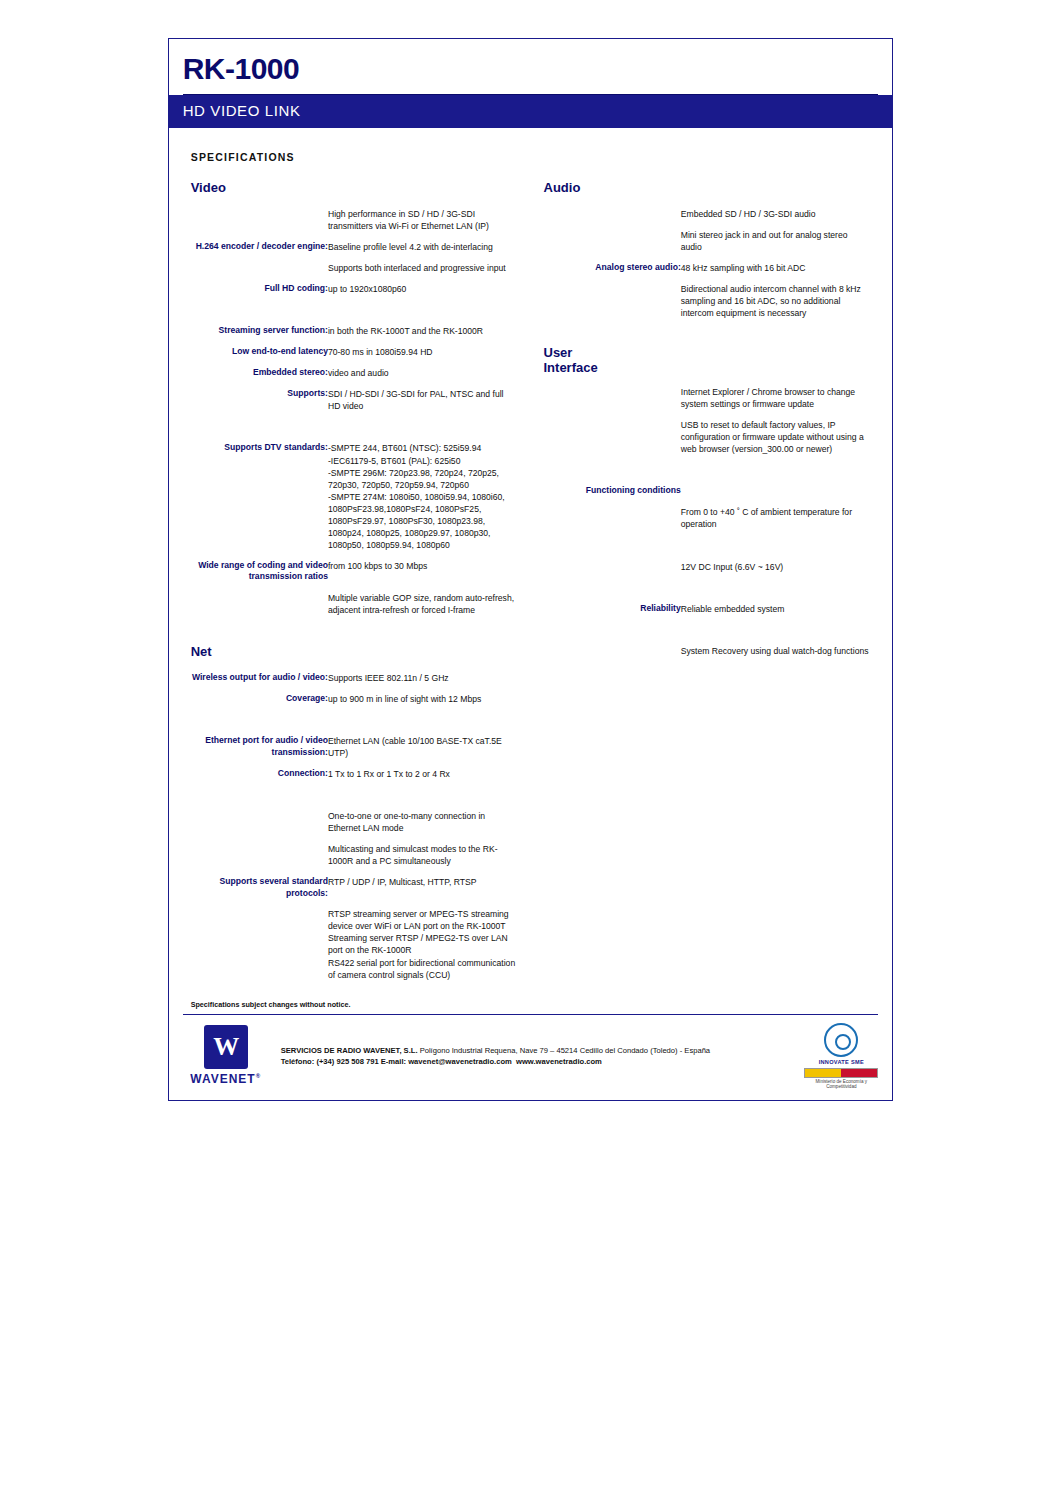RK-1000
HD VIDEO LINK
SPECIFICATIONS
Video
| | High performance in SD / HD / 3G-SDI transmitters via Wi-Fi or Ethernet LAN (IP) |
| H.264 encoder / decoder engine: | Baseline profile level 4.2 with de-interlacing |
| | Supports both interlaced and progressive input |
| Full HD coding: | up to 1920x1080p60 |
| Streaming server function: | in both the RK-1000T and the RK-1000R |
| Low end-to-end latency | 70-80 ms in 1080i59.94 HD |
| Embedded stereo: | video and audio |
| Supports: | SDI / HD-SDI / 3G-SDI for PAL, NTSC and full HD video |
| Supports DTV standards: | -SMPTE 244, BT601 (NTSC): 525i59.94 -IEC61179-5, BT601 (PAL): 625i50 -SMPTE 296M: 720p23.98, 720p24, 720p25, 720p30, 720p50, 720p59.94, 720p60 -SMPTE 274M: 1080i50, 1080i59.94, 1080i60, 1080PsF23.98,1080PsF24, 1080PsF25, 1080PsF29.97, 1080PsF30, 1080p23.98, 1080p24, 1080p25, 1080p29.97, 1080p30, 1080p50, 1080p59.94, 1080p60 |
| Wide range of coding and video transmission ratios | from 100 kbps to 30 Mbps |
| | Multiple variable GOP size, random auto-refresh, adjacent intra-refresh or forced I-frame |
Net
| Wireless output for audio / video: | Supports IEEE 802.11n / 5 GHz |
| Coverage: | up to 900 m in line of sight with 12 Mbps |
| Ethernet port for audio / video transmission: | Ethernet LAN (cable 10/100 BASE-TX caT.5E UTP) |
| Connection: | 1 Tx to 1 Rx or 1 Tx to 2 or 4 Rx |
| | One-to-one or one-to-many connection in Ethernet LAN mode |
| | Multicasting and simulcast modes to the RK-1000R and a PC simultaneously |
| Supports several standard protocols: | RTP / UDP / IP, Multicast, HTTP, RTSP |
| | RTSP streaming server or MPEG-TS streaming device over WiFi or LAN port on the RK-1000T Streaming server RTSP / MPEG2-TS over LAN port on the RK-1000R RS422 serial port for bidirectional communication of camera control signals (CCU) |
Audio
| | Embedded SD / HD / 3G-SDI audio |
| | Mini stereo jack in and out for analog stereo audio |
| Analog stereo audio: | 48 kHz sampling with 16 bit ADC |
| | Bidirectional audio intercom channel with 8 kHz sampling and 16 bit ADC, so no additional intercom equipment is necessary |
User
Interface
| | Internet Explorer / Chrome browser to change system settings or firmware update |
| | USB to reset to default factory values, IP configuration or firmware update without using a web browser (version_300.00 or newer) |
| Functioning conditions | |
| | From 0 to +40 ˚ C of ambient temperature for operation |
| | 12V DC Input (6.6V ~ 16V) |
| Reliability | Reliable embedded system |
| | System Recovery using dual watch-dog functions |
Specifications subject changes without notice.
W
WAVENET®
SERVICIOS DE RADIO WAVENET, S.L. Polígono Industrial Requena, Nave 79 – 45214 Cedillo del Condado (Toledo) - España
Teléfono: (+34) 925 508 791 E-mail: wavenet@wavenetradio.com www.wavenetradio.com
INNOVATE SME
Ministerio de Economía y Competitividad